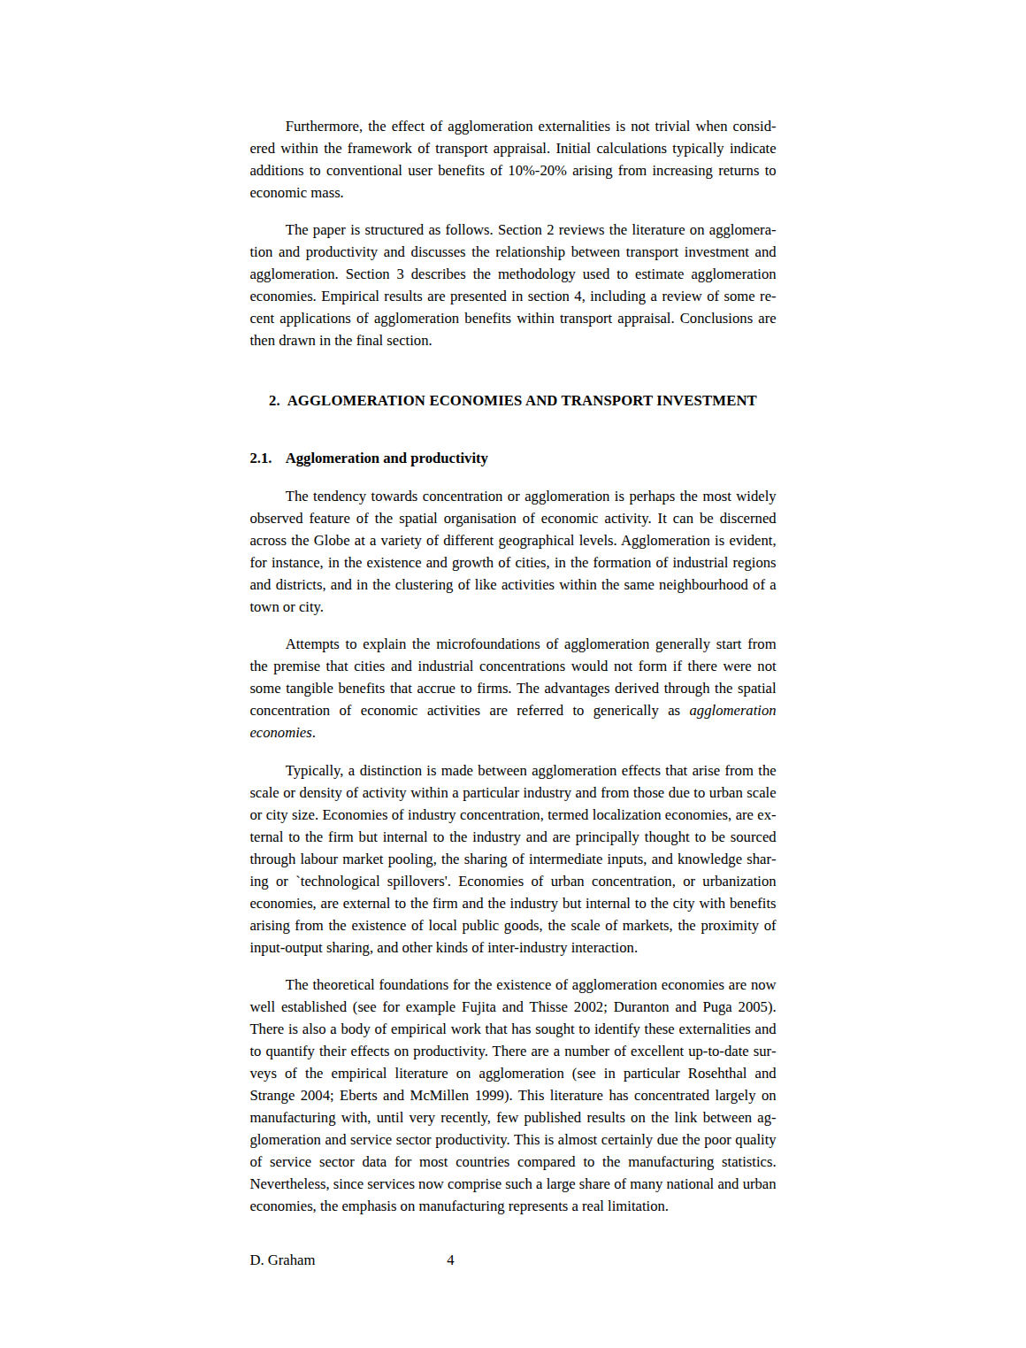Furthermore, the effect of agglomeration externalities is not trivial when considered within the framework of transport appraisal. Initial calculations typically indicate additions to conventional user benefits of 10%-20% arising from increasing returns to economic mass.
The paper is structured as follows. Section 2 reviews the literature on agglomeration and productivity and discusses the relationship between transport investment and agglomeration. Section 3 describes the methodology used to estimate agglomeration economies. Empirical results are presented in section 4, including a review of some recent applications of agglomeration benefits within transport appraisal. Conclusions are then drawn in the final section.
2. AGGLOMERATION ECONOMIES AND TRANSPORT INVESTMENT
2.1. Agglomeration and productivity
The tendency towards concentration or agglomeration is perhaps the most widely observed feature of the spatial organisation of economic activity. It can be discerned across the Globe at a variety of different geographical levels. Agglomeration is evident, for instance, in the existence and growth of cities, in the formation of industrial regions and districts, and in the clustering of like activities within the same neighbourhood of a town or city.
Attempts to explain the microfoundations of agglomeration generally start from the premise that cities and industrial concentrations would not form if there were not some tangible benefits that accrue to firms. The advantages derived through the spatial concentration of economic activities are referred to generically as agglomeration economies.
Typically, a distinction is made between agglomeration effects that arise from the scale or density of activity within a particular industry and from those due to urban scale or city size. Economies of industry concentration, termed localization economies, are external to the firm but internal to the industry and are principally thought to be sourced through labour market pooling, the sharing of intermediate inputs, and knowledge sharing or `technological spillovers'. Economies of urban concentration, or urbanization economies, are external to the firm and the industry but internal to the city with benefits arising from the existence of local public goods, the scale of markets, the proximity of input-output sharing, and other kinds of inter-industry interaction.
The theoretical foundations for the existence of agglomeration economies are now well established (see for example Fujita and Thisse 2002; Duranton and Puga 2005). There is also a body of empirical work that has sought to identify these externalities and to quantify their effects on productivity. There are a number of excellent up-to-date surveys of the empirical literature on agglomeration (see in particular Rosehthal and Strange 2004; Eberts and McMillen 1999). This literature has concentrated largely on manufacturing with, until very recently, few published results on the link between agglomeration and service sector productivity. This is almost certainly due the poor quality of service sector data for most countries compared to the manufacturing statistics. Nevertheless, since services now comprise such a large share of many national and urban economies, the emphasis on manufacturing represents a real limitation.
D. Graham
4